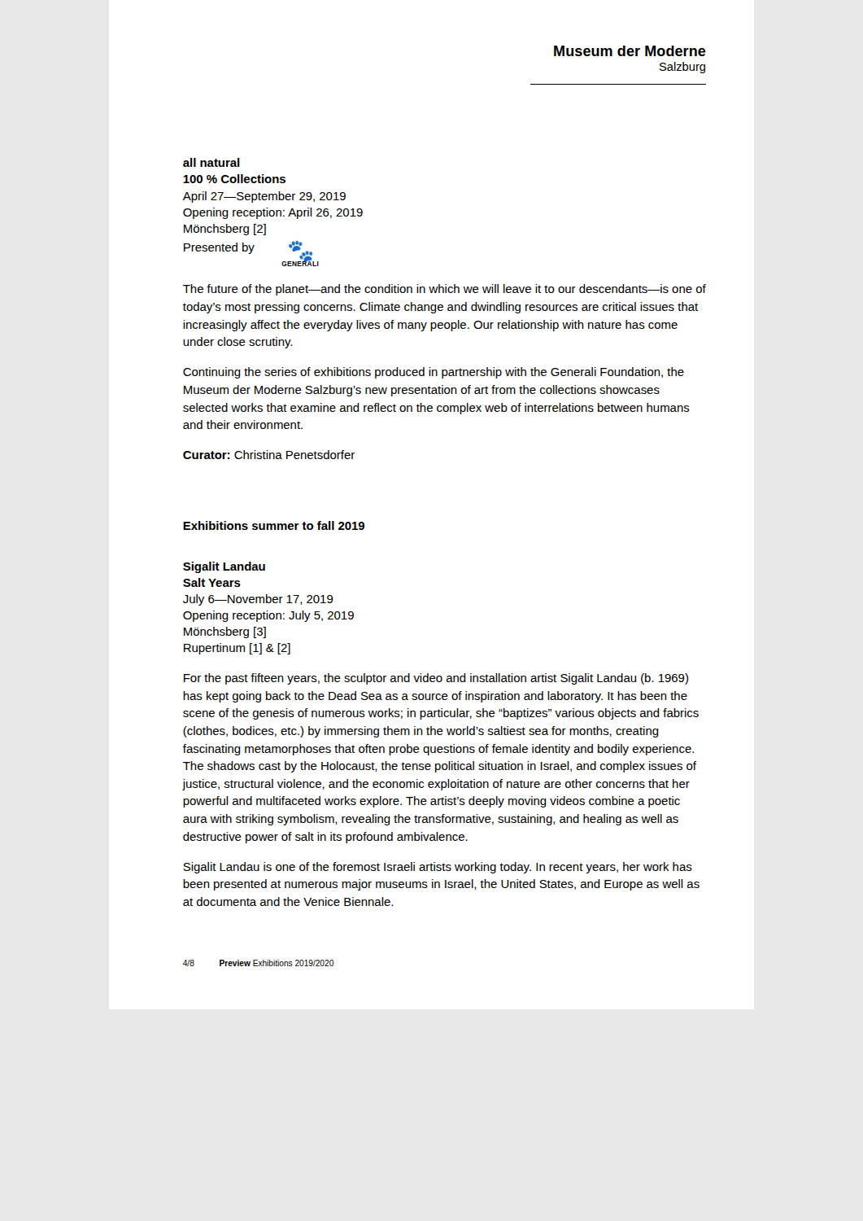Museum der Moderne
Salzburg
all natural
100 % Collections
April 27—September 29, 2019
Opening reception: April 26, 2019
Mönchsberg [2]
Presented by 🐾 GENERALI
The future of the planet—and the condition in which we will leave it to our descendants—is one of today’s most pressing concerns. Climate change and dwindling resources are critical issues that increasingly affect the everyday lives of many people. Our relationship with nature has come under close scrutiny.
Continuing the series of exhibitions produced in partnership with the Generali Foundation, the Museum der Moderne Salzburg’s new presentation of art from the collections showcases selected works that examine and reflect on the complex web of interrelations between humans and their environment.
Curator: Christina Penetsdorfer
Exhibitions summer to fall 2019
Sigalit Landau
Salt Years
July 6—November 17, 2019
Opening reception: July 5, 2019
Mönchsberg [3]
Rupertinum [1] & [2]
For the past fifteen years, the sculptor and video and installation artist Sigalit Landau (b. 1969) has kept going back to the Dead Sea as a source of inspiration and laboratory. It has been the scene of the genesis of numerous works; in particular, she “baptizes” various objects and fabrics (clothes, bodices, etc.) by immersing them in the world’s saltiest sea for months, creating fascinating metamorphoses that often probe questions of female identity and bodily experience. The shadows cast by the Holocaust, the tense political situation in Israel, and complex issues of justice, structural violence, and the economic exploitation of nature are other concerns that her powerful and multifaceted works explore. The artist’s deeply moving videos combine a poetic aura with striking symbolism, revealing the transformative, sustaining, and healing as well as destructive power of salt in its profound ambivalence.
Sigalit Landau is one of the foremost Israeli artists working today. In recent years, her work has been presented at numerous major museums in Israel, the United States, and Europe as well as at documenta and the Venice Biennale.
4/8 Preview Exhibitions 2019/2020